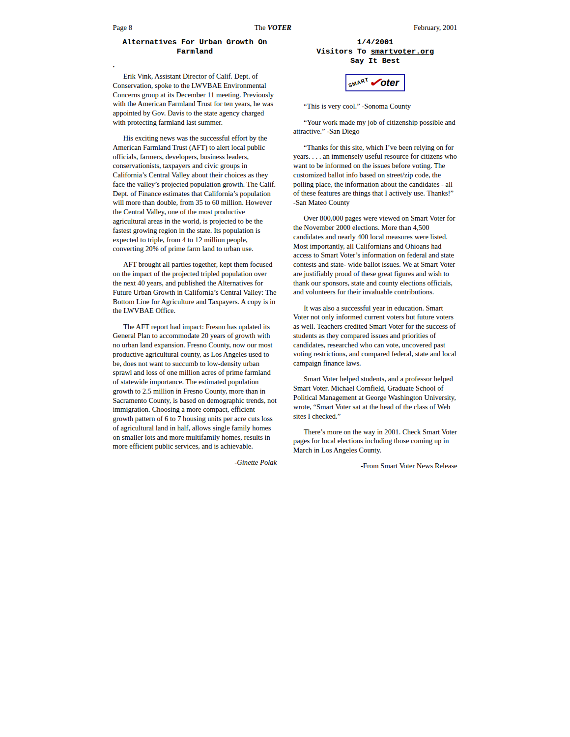Page 8
The VOTER
February, 2001
Alternatives For Urban Growth On Farmland
.
Erik Vink, Assistant Director of Calif. Dept. of Conservation, spoke to the LWVBAE Environmental Concerns group at its December 11 meeting. Previously with the American Farmland Trust for ten years, he was appointed by Gov. Davis to the state agency charged with protecting farmland last summer.
His exciting news was the successful effort by the American Farmland Trust (AFT) to alert local public officials, farmers, developers, business leaders, conservationists, taxpayers and civic groups in California’s Central Valley about their choices as they face the valley’s projected population growth. The Calif. Dept. of Finance estimates that California’s population will more than double, from 35 to 60 million. However the Central Valley, one of the most productive agricultural areas in the world, is projected to be the fastest growing region in the state. Its population is expected to triple, from 4 to 12 million people, converting 20% of prime farm land to urban use.
AFT brought all parties together, kept them focused on the impact of the projected tripled population over the next 40 years, and published the Alternatives for Future Urban Growth in California’s Central Valley: The Bottom Line for Agriculture and Taxpayers. A copy is in the LWVBAE Office.
The AFT report had impact: Fresno has updated its General Plan to accommodate 20 years of growth with no urban land expansion. Fresno County, now our most productive agricultural county, as Los Angeles used to be, does not want to succumb to low-density urban sprawl and loss of one million acres of prime farmland of statewide importance. The estimated population growth to 2.5 million in Fresno County, more than in Sacramento County, is based on demographic trends, not immigration. Choosing a more compact, efficient growth pattern of 6 to 7 housing units per acre cuts loss of agricultural land in half, allows single family homes on smaller lots and more multifamily homes, results in more efficient public services, and is achievable.
-Ginette Polak
1/4/2001
Visitors To smartvoter.org
Say It Best
SMART✓oter
“This is very cool.” -Sonoma County
“Your work made my job of citizenship possible and attractive.” -San Diego
“Thanks for this site, which I’ve been relying on for years. . . . an immensely useful resource for citizens who want to be informed on the issues before voting. The customized ballot info based on street/zip code, the polling place, the information about the candidates - all of these features are things that I actively use. Thanks!” -San Mateo County
Over 800,000 pages were viewed on Smart Voter for the November 2000 elections. More than 4,500 candidates and nearly 400 local measures were listed. Most importantly, all Californians and Ohioans had access to Smart Voter’s information on federal and state contests and state- wide ballot issues. We at Smart Voter are justifiably proud of these great figures and wish to thank our sponsors, state and county elections officials, and volunteers for their invaluable contributions.
It was also a successful year in education. Smart Voter not only informed current voters but future voters as well. Teachers credited Smart Voter for the success of students as they compared issues and priorities of candidates, researched who can vote, uncovered past voting restrictions, and compared federal, state and local campaign finance laws.
Smart Voter helped students, and a professor helped Smart Voter. Michael Cornfield, Graduate School of Political Management at George Washington University, wrote, “Smart Voter sat at the head of the class of Web sites I checked.”
There’s more on the way in 2001. Check Smart Voter pages for local elections including those coming up in March in Los Angeles County.
-From Smart Voter News Release